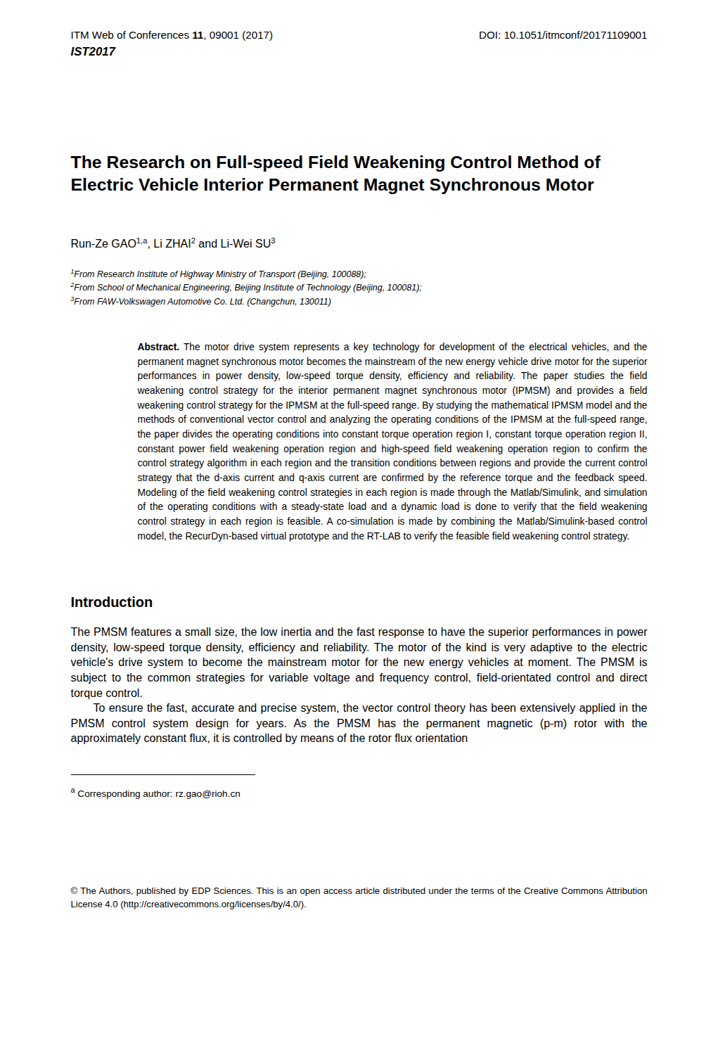ITM Web of Conferences 11, 09001 (2017)
DOI: 10.1051/itmconf/20171109001
IST2017
The Research on Full-speed Field Weakening Control Method of Electric Vehicle Interior Permanent Magnet Synchronous Motor
Run-Ze GAO1,a, Li ZHAI2 and Li-Wei SU3
1From Research Institute of Highway Ministry of Transport (Beijing, 100088);
2From School of Mechanical Engineering, Beijing Institute of Technology (Beijing, 100081);
3From FAW-Volkswagen Automotive Co. Ltd. (Changchun, 130011)
Abstract. The motor drive system represents a key technology for development of the electrical vehicles, and the permanent magnet synchronous motor becomes the mainstream of the new energy vehicle drive motor for the superior performances in power density, low-speed torque density, efficiency and reliability. The paper studies the field weakening control strategy for the interior permanent magnet synchronous motor (IPMSM) and provides a field weakening control strategy for the IPMSM at the full-speed range. By studying the mathematical IPMSM model and the methods of conventional vector control and analyzing the operating conditions of the IPMSM at the full-speed range, the paper divides the operating conditions into constant torque operation region I, constant torque operation region II, constant power field weakening operation region and high-speed field weakening operation region to confirm the control strategy algorithm in each region and the transition conditions between regions and provide the current control strategy that the d-axis current and q-axis current are confirmed by the reference torque and the feedback speed. Modeling of the field weakening control strategies in each region is made through the Matlab/Simulink, and simulation of the operating conditions with a steady-state load and a dynamic load is done to verify that the field weakening control strategy in each region is feasible. A co-simulation is made by combining the Matlab/Simulink-based control model, the RecurDyn-based virtual prototype and the RT-LAB to verify the feasible field weakening control strategy.
Introduction
The PMSM features a small size, the low inertia and the fast response to have the superior performances in power density, low-speed torque density, efficiency and reliability. The motor of the kind is very adaptive to the electric vehicle's drive system to become the mainstream motor for the new energy vehicles at moment. The PMSM is subject to the common strategies for variable voltage and frequency control, field-orientated control and direct torque control.
To ensure the fast, accurate and precise system, the vector control theory has been extensively applied in the PMSM control system design for years. As the PMSM has the permanent magnetic (p-m) rotor with the approximately constant flux, it is controlled by means of the rotor flux orientation
a Corresponding author: rz.gao@rioh.cn
© The Authors, published by EDP Sciences. This is an open access article distributed under the terms of the Creative Commons Attribution License 4.0 (http://creativecommons.org/licenses/by/4.0/).